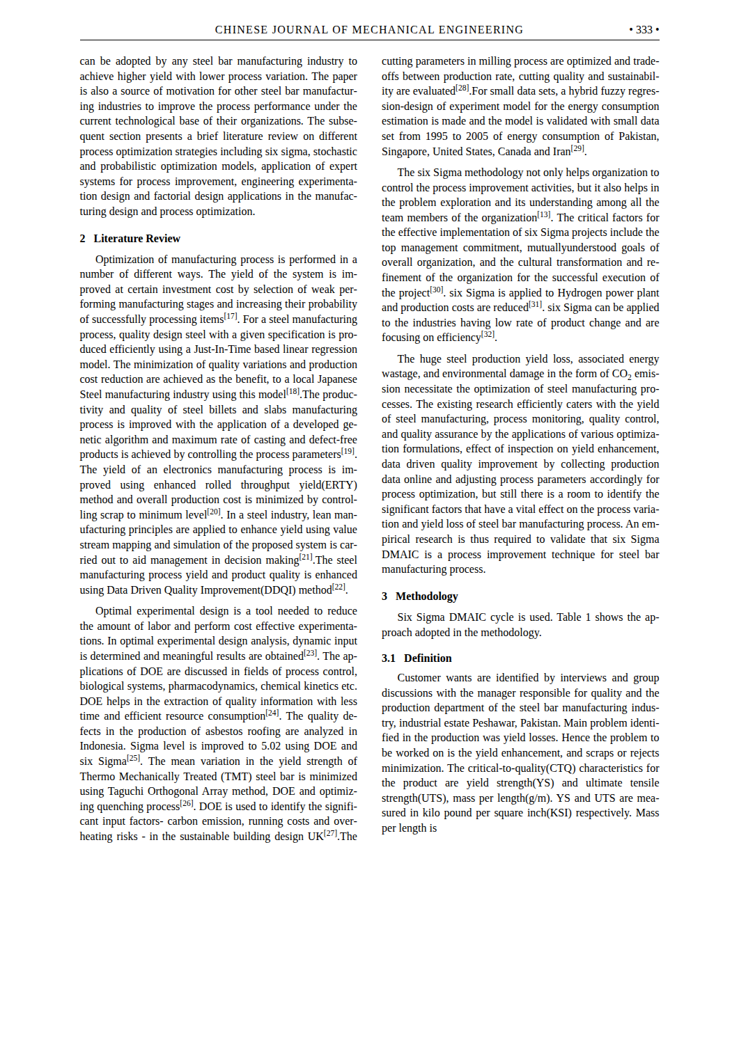CHINESE JOURNAL OF MECHANICAL ENGINEERING • 333 •
can be adopted by any steel bar manufacturing industry to achieve higher yield with lower process variation. The paper is also a source of motivation for other steel bar manufacturing industries to improve the process performance under the current technological base of their organizations. The subsequent section presents a brief literature review on different process optimization strategies including six sigma, stochastic and probabilistic optimization models, application of expert systems for process improvement, engineering experimentation design and factorial design applications in the manufacturing design and process optimization.
2 Literature Review
Optimization of manufacturing process is performed in a number of different ways. The yield of the system is improved at certain investment cost by selection of weak performing manufacturing stages and increasing their probability of successfully processing items[17]. For a steel manufacturing process, quality design steel with a given specification is produced efficiently using a Just-In-Time based linear regression model. The minimization of quality variations and production cost reduction are achieved as the benefit, to a local Japanese Steel manufacturing industry using this model[18].The productivity and quality of steel billets and slabs manufacturing process is improved with the application of a developed genetic algorithm and maximum rate of casting and defect-free products is achieved by controlling the process parameters[19]. The yield of an electronics manufacturing process is improved using enhanced rolled throughput yield(ERTY) method and overall production cost is minimized by controlling scrap to minimum level[20]. In a steel industry, lean manufacturing principles are applied to enhance yield using value stream mapping and simulation of the proposed system is carried out to aid management in decision making[21].The steel manufacturing process yield and product quality is enhanced using Data Driven Quality Improvement(DDQI) method[22].
Optimal experimental design is a tool needed to reduce the amount of labor and perform cost effective experimentations. In optimal experimental design analysis, dynamic input is determined and meaningful results are obtained[23]. The applications of DOE are discussed in fields of process control, biological systems, pharmacodynamics, chemical kinetics etc. DOE helps in the extraction of quality information with less time and efficient resource consumption[24]. The quality defects in the production of asbestos roofing are analyzed in Indonesia. Sigma level is improved to 5.02 using DOE and six Sigma[25]. The mean variation in the yield strength of Thermo Mechanically Treated (TMT) steel bar is minimized using Taguchi Orthogonal Array method, DOE and optimizing quenching process[26]. DOE is used to identify the significant input factors- carbon emission, running costs and overheating risks - in the sustainable building design UK[27].The cutting parameters in milling process are optimized and trade-offs between production rate, cutting quality and sustainability are evaluated[28].For small data sets, a hybrid fuzzy regression-design of experiment model for the energy consumption estimation is made and the model is validated with small data set from 1995 to 2005 of energy consumption of Pakistan, Singapore, United States, Canada and Iran[29].
The six Sigma methodology not only helps organization to control the process improvement activities, but it also helps in the problem exploration and its understanding among all the team members of the organization[13]. The critical factors for the effective implementation of six Sigma projects include the top management commitment, mutuallyunderstood goals of overall organization, and the cultural transformation and refinement of the organization for the successful execution of the project[30]. six Sigma is applied to Hydrogen power plant and production costs are reduced[31]. six Sigma can be applied to the industries having low rate of product change and are focusing on efficiency[32].
The huge steel production yield loss, associated energy wastage, and environmental damage in the form of CO2 emission necessitate the optimization of steel manufacturing processes. The existing research efficiently caters with the yield of steel manufacturing, process monitoring, quality control, and quality assurance by the applications of various optimization formulations, effect of inspection on yield enhancement, data driven quality improvement by collecting production data online and adjusting process parameters accordingly for process optimization, but still there is a room to identify the significant factors that have a vital effect on the process variation and yield loss of steel bar manufacturing process. An empirical research is thus required to validate that six Sigma DMAIC is a process improvement technique for steel bar manufacturing process.
3 Methodology
Six Sigma DMAIC cycle is used. Table 1 shows the approach adopted in the methodology.
3.1 Definition
Customer wants are identified by interviews and group discussions with the manager responsible for quality and the production department of the steel bar manufacturing industry, industrial estate Peshawar, Pakistan. Main problem identified in the production was yield losses. Hence the problem to be worked on is the yield enhancement, and scraps or rejects minimization. The critical-to-quality(CTQ) characteristics for the product are yield strength(YS) and ultimate tensile strength(UTS), mass per length(g/m). YS and UTS are measured in kilo pound per square inch(KSI) respectively. Mass per length is